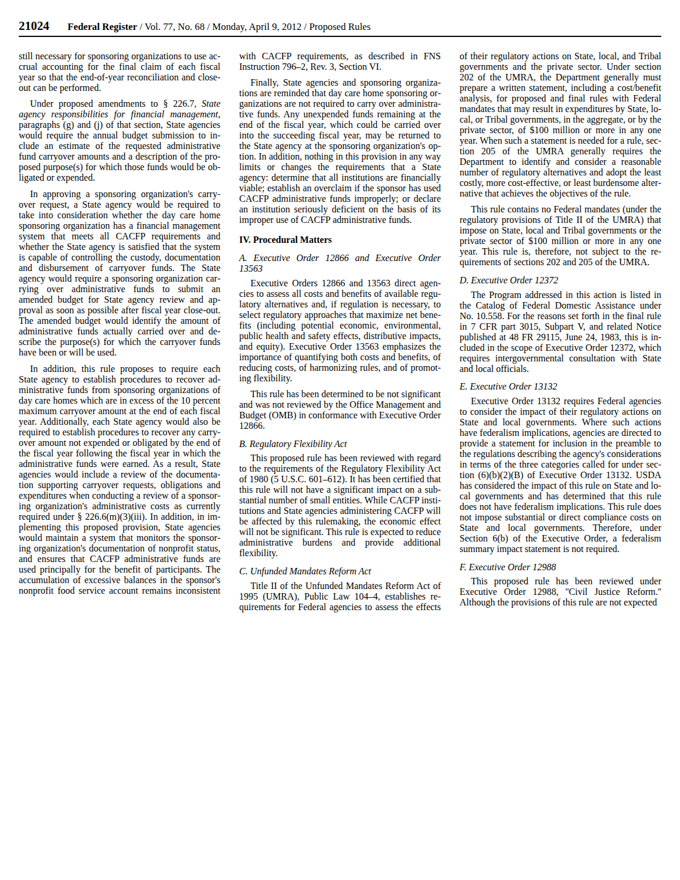21024 Federal Register / Vol. 77, No. 68 / Monday, April 9, 2012 / Proposed Rules
still necessary for sponsoring organizations to use accrual accounting for the final claim of each fiscal year so that the end-of-year reconciliation and close-out can be performed.
Under proposed amendments to § 226.7, State agency responsibilities for financial management, paragraphs (g) and (j) of that section, State agencies would require the annual budget submission to include an estimate of the requested administrative fund carryover amounts and a description of the proposed purpose(s) for which those funds would be obligated or expended.
In approving a sponsoring organization's carryover request, a State agency would be required to take into consideration whether the day care home sponsoring organization has a financial management system that meets all CACFP requirements and whether the State agency is satisfied that the system is capable of controlling the custody, documentation and disbursement of carryover funds. The State agency would require a sponsoring organization carrying over administrative funds to submit an amended budget for State agency review and approval as soon as possible after fiscal year close-out. The amended budget would identify the amount of administrative funds actually carried over and describe the purpose(s) for which the carryover funds have been or will be used.
In addition, this rule proposes to require each State agency to establish procedures to recover administrative funds from sponsoring organizations of day care homes which are in excess of the 10 percent maximum carryover amount at the end of each fiscal year. Additionally, each State agency would also be required to establish procedures to recover any carryover amount not expended or obligated by the end of the fiscal year following the fiscal year in which the administrative funds were earned. As a result, State agencies would include a review of the documentation supporting carryover requests, obligations and expenditures when conducting a review of a sponsoring organization's administrative costs as currently required under § 226.6(m)(3)(iii). In addition, in implementing this proposed provision, State agencies would maintain a system that monitors the sponsoring organization's documentation of nonprofit status, and ensures that CACFP administrative funds are used principally for the benefit of participants. The accumulation of excessive balances in the sponsor's nonprofit food service account remains inconsistent with CACFP requirements, as described in FNS Instruction 796–2, Rev. 3, Section VI.
Finally, State agencies and sponsoring organizations are reminded that day care home sponsoring organizations are not required to carry over administrative funds. Any unexpended funds remaining at the end of the fiscal year, which could be carried over into the succeeding fiscal year, may be returned to the State agency at the sponsoring organization's option. In addition, nothing in this provision in any way limits or changes the requirements that a State agency: determine that all institutions are financially viable; establish an overclaim if the sponsor has used CACFP administrative funds improperly; or declare an institution seriously deficient on the basis of its improper use of CACFP administrative funds.
IV. Procedural Matters
A. Executive Order 12866 and Executive Order 13563
Executive Orders 12866 and 13563 direct agencies to assess all costs and benefits of available regulatory alternatives and, if regulation is necessary, to select regulatory approaches that maximize net benefits (including potential economic, environmental, public health and safety effects, distributive impacts, and equity). Executive Order 13563 emphasizes the importance of quantifying both costs and benefits, of reducing costs, of harmonizing rules, and of promoting flexibility.
This rule has been determined to be not significant and was not reviewed by the Office Management and Budget (OMB) in conformance with Executive Order 12866.
B. Regulatory Flexibility Act
This proposed rule has been reviewed with regard to the requirements of the Regulatory Flexibility Act of 1980 (5 U.S.C. 601–612). It has been certified that this rule will not have a significant impact on a substantial number of small entities. While CACFP institutions and State agencies administering CACFP will be affected by this rulemaking, the economic effect will not be significant. This rule is expected to reduce administrative burdens and provide additional flexibility.
C. Unfunded Mandates Reform Act
Title II of the Unfunded Mandates Reform Act of 1995 (UMRA), Public Law 104–4, establishes requirements for Federal agencies to assess the effects of their regulatory actions on State, local, and Tribal governments and the private sector. Under section 202 of the UMRA, the Department generally must prepare a written statement, including a cost/benefit analysis, for proposed and final rules with Federal mandates that may result in expenditures by State, local, or Tribal governments, in the aggregate, or by the private sector, of $100 million or more in any one year. When such a statement is needed for a rule, section 205 of the UMRA generally requires the Department to identify and consider a reasonable number of regulatory alternatives and adopt the least costly, more cost-effective, or least burdensome alternative that achieves the objectives of the rule.
This rule contains no Federal mandates (under the regulatory provisions of Title II of the UMRA) that impose on State, local and Tribal governments or the private sector of $100 million or more in any one year. This rule is, therefore, not subject to the requirements of sections 202 and 205 of the UMRA.
D. Executive Order 12372
The Program addressed in this action is listed in the Catalog of Federal Domestic Assistance under No. 10.558. For the reasons set forth in the final rule in 7 CFR part 3015, Subpart V, and related Notice published at 48 FR 29115, June 24, 1983, this is included in the scope of Executive Order 12372, which requires intergovernmental consultation with State and local officials.
E. Executive Order 13132
Executive Order 13132 requires Federal agencies to consider the impact of their regulatory actions on State and local governments. Where such actions have federalism implications, agencies are directed to provide a statement for inclusion in the preamble to the regulations describing the agency's considerations in terms of the three categories called for under section (6)(b)(2)(B) of Executive Order 13132. USDA has considered the impact of this rule on State and local governments and has determined that this rule does not have federalism implications. This rule does not impose substantial or direct compliance costs on State and local governments. Therefore, under Section 6(b) of the Executive Order, a federalism summary impact statement is not required.
F. Executive Order 12988
This proposed rule has been reviewed under Executive Order 12988, ''Civil Justice Reform.'' Although the provisions of this rule are not expected